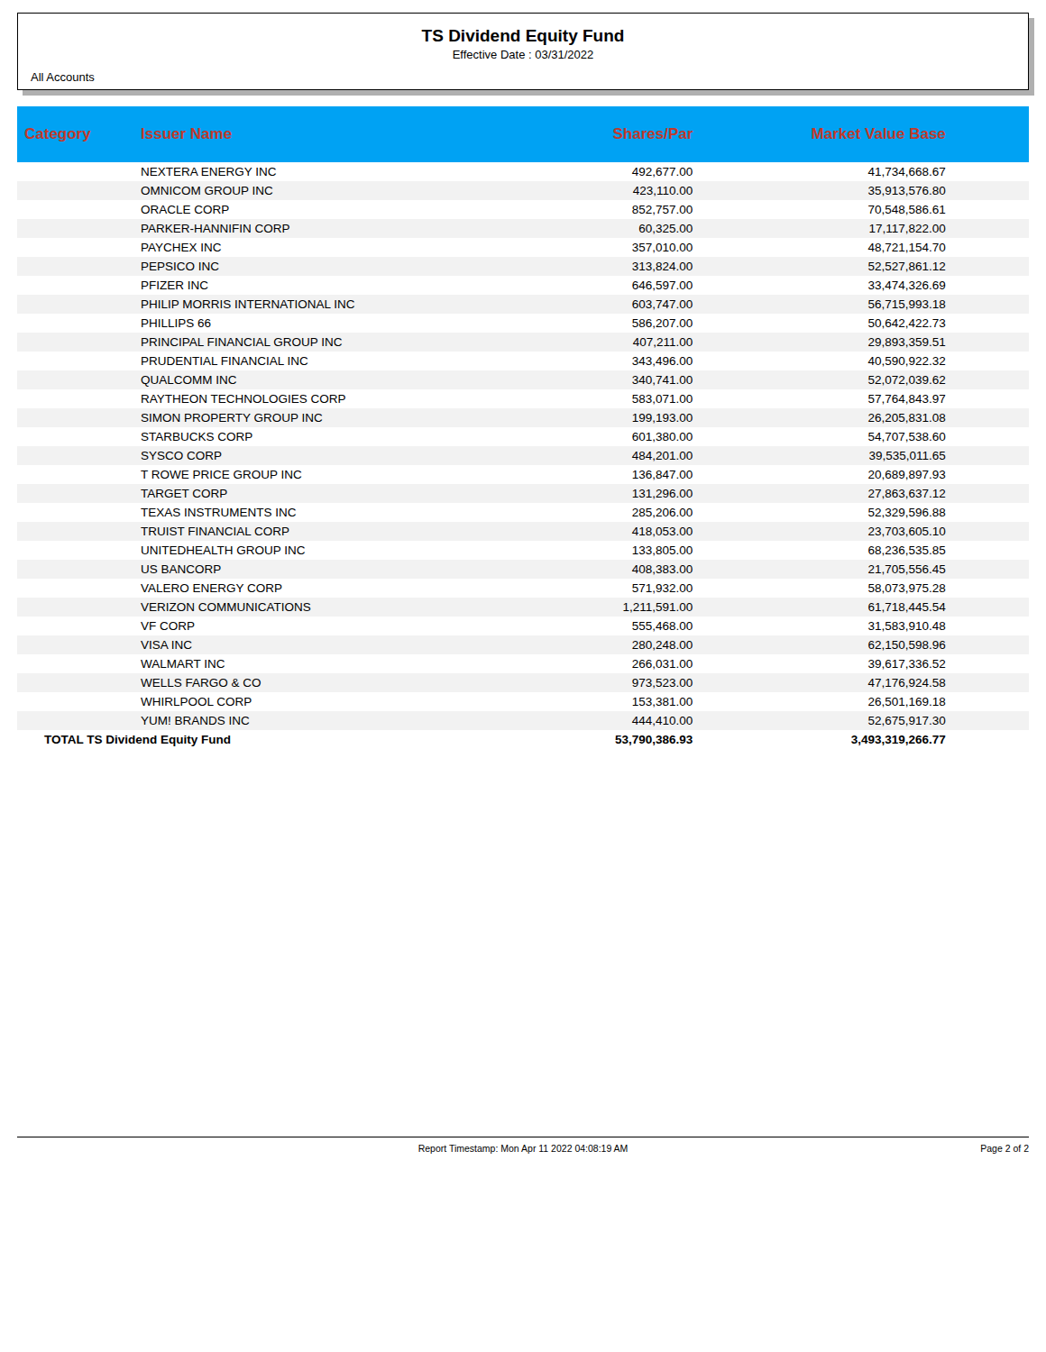TS Dividend Equity Fund
Effective Date : 03/31/2022
All Accounts
| Category | Issuer Name | Shares/Par | Market Value Base | |
| --- | --- | --- | --- | --- |
| | NEXTERA ENERGY INC | 492,677.00 | 41,734,668.67 | |
| | OMNICOM GROUP INC | 423,110.00 | 35,913,576.80 | |
| | ORACLE CORP | 852,757.00 | 70,548,586.61 | |
| | PARKER-HANNIFIN CORP | 60,325.00 | 17,117,822.00 | |
| | PAYCHEX INC | 357,010.00 | 48,721,154.70 | |
| | PEPSICO INC | 313,824.00 | 52,527,861.12 | |
| | PFIZER INC | 646,597.00 | 33,474,326.69 | |
| | PHILIP MORRIS INTERNATIONAL INC | 603,747.00 | 56,715,993.18 | |
| | PHILLIPS 66 | 586,207.00 | 50,642,422.73 | |
| | PRINCIPAL FINANCIAL GROUP INC | 407,211.00 | 29,893,359.51 | |
| | PRUDENTIAL FINANCIAL INC | 343,496.00 | 40,590,922.32 | |
| | QUALCOMM INC | 340,741.00 | 52,072,039.62 | |
| | RAYTHEON TECHNOLOGIES CORP | 583,071.00 | 57,764,843.97 | |
| | SIMON PROPERTY GROUP INC | 199,193.00 | 26,205,831.08 | |
| | STARBUCKS CORP | 601,380.00 | 54,707,538.60 | |
| | SYSCO CORP | 484,201.00 | 39,535,011.65 | |
| | T ROWE PRICE GROUP INC | 136,847.00 | 20,689,897.93 | |
| | TARGET CORP | 131,296.00 | 27,863,637.12 | |
| | TEXAS INSTRUMENTS INC | 285,206.00 | 52,329,596.88 | |
| | TRUIST FINANCIAL CORP | 418,053.00 | 23,703,605.10 | |
| | UNITEDHEALTH GROUP INC | 133,805.00 | 68,236,535.85 | |
| | US BANCORP | 408,383.00 | 21,705,556.45 | |
| | VALERO ENERGY CORP | 571,932.00 | 58,073,975.28 | |
| | VERIZON COMMUNICATIONS | 1,211,591.00 | 61,718,445.54 | |
| | VF CORP | 555,468.00 | 31,583,910.48 | |
| | VISA INC | 280,248.00 | 62,150,598.96 | |
| | WALMART INC | 266,031.00 | 39,617,336.52 | |
| | WELLS FARGO & CO | 973,523.00 | 47,176,924.58 | |
| | WHIRLPOOL CORP | 153,381.00 | 26,501,169.18 | |
| | YUM! BRANDS INC | 444,410.00 | 52,675,917.30 | |
| TOTAL TS Dividend Equity Fund | 53,790,386.93 | 3,493,319,266.77 | |
Report Timestamp: Mon Apr 11 2022 04:08:19 AM
Page 2 of 2